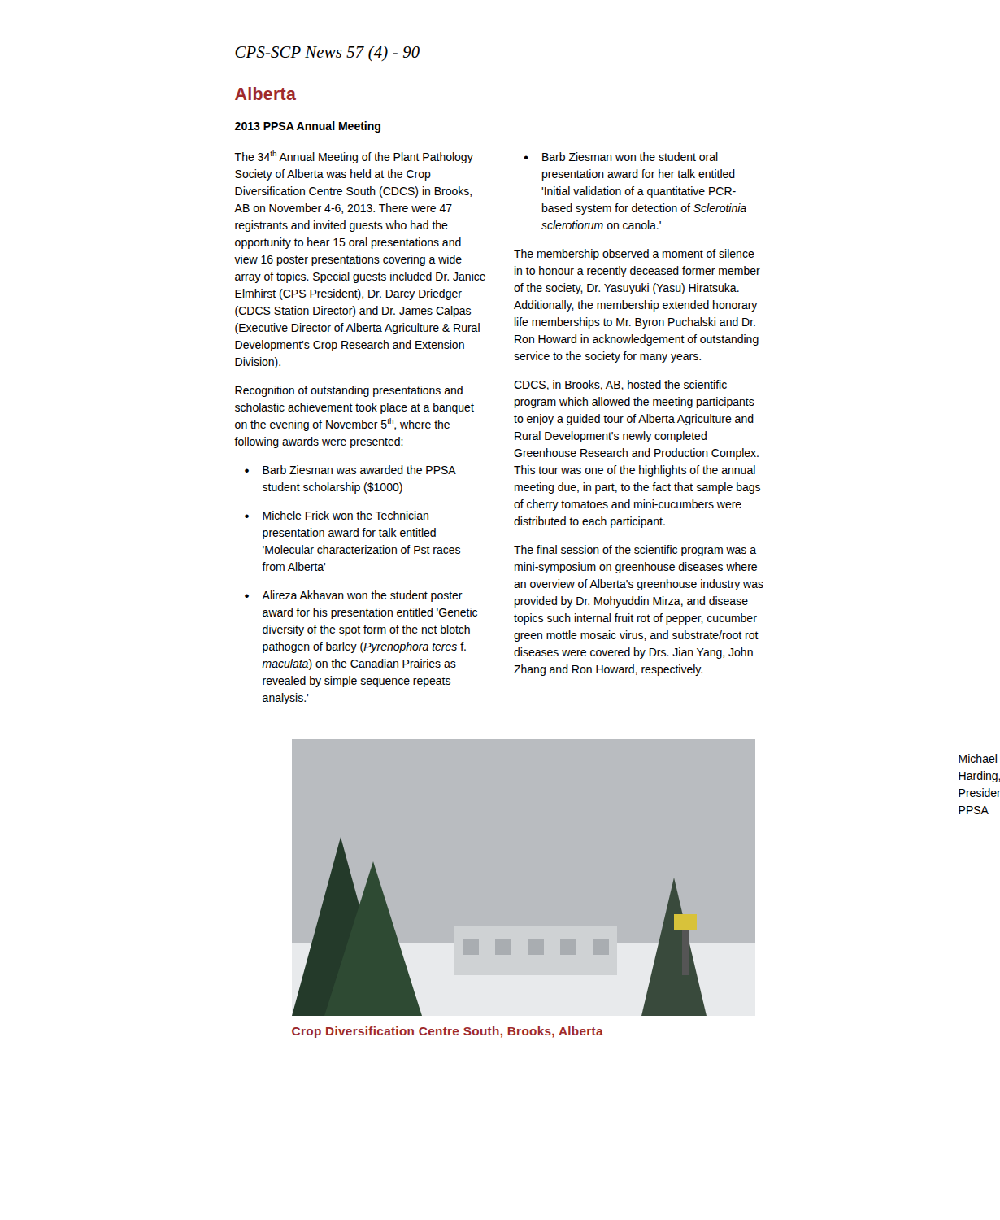CPS-SCP News 57 (4) - 90
Alberta
2013 PPSA Annual Meeting
The 34th Annual Meeting of the Plant Pathology Society of Alberta was held at the Crop Diversification Centre South (CDCS) in Brooks, AB on November 4-6, 2013. There were 47 registrants and invited guests who had the opportunity to hear 15 oral presentations and view 16 poster presentations covering a wide array of topics. Special guests included Dr. Janice Elmhirst (CPS President), Dr. Darcy Driedger (CDCS Station Director) and Dr. James Calpas (Executive Director of Alberta Agriculture & Rural Development's Crop Research and Extension Division).
Recognition of outstanding presentations and scholastic achievement took place at a banquet on the evening of November 5th, where the following awards were presented:
Barb Ziesman was awarded the PPSA student scholarship ($1000)
Michele Frick won the Technician presentation award for talk entitled 'Molecular characterization of Pst races from Alberta'
Alireza Akhavan won the student poster award for his presentation entitled 'Genetic diversity of the spot form of the net blotch pathogen of barley (Pyrenophora teres f. maculata) on the Canadian Prairies as revealed by simple sequence repeats analysis.'
Barb Ziesman won the student oral presentation award for her talk entitled 'Initial validation of a quantitative PCR-based system for detection of Sclerotinia sclerotiorum on canola.'
The membership observed a moment of silence in to honour a recently deceased former member of the society, Dr. Yasuyuki (Yasu) Hiratsuka. Additionally, the membership extended honorary life memberships to Mr. Byron Puchalski and Dr. Ron Howard in acknowledgement of outstanding service to the society for many years.
CDCS, in Brooks, AB, hosted the scientific program which allowed the meeting participants to enjoy a guided tour of Alberta Agriculture and Rural Development's newly completed Greenhouse Research and Production Complex. This tour was one of the highlights of the annual meeting due, in part, to the fact that sample bags of cherry tomatoes and mini-cucumbers were distributed to each participant.
The final session of the scientific program was a mini-symposium on greenhouse diseases where an overview of Alberta's greenhouse industry was provided by Dr. Mohyuddin Mirza, and disease topics such internal fruit rot of pepper, cucumber green mottle mosaic virus, and substrate/root rot diseases were covered by Drs. Jian Yang, John Zhang and Ron Howard, respectively.
Crop Diversification Centre South, Brooks, Alberta
Michael Harding,
President, PPSA